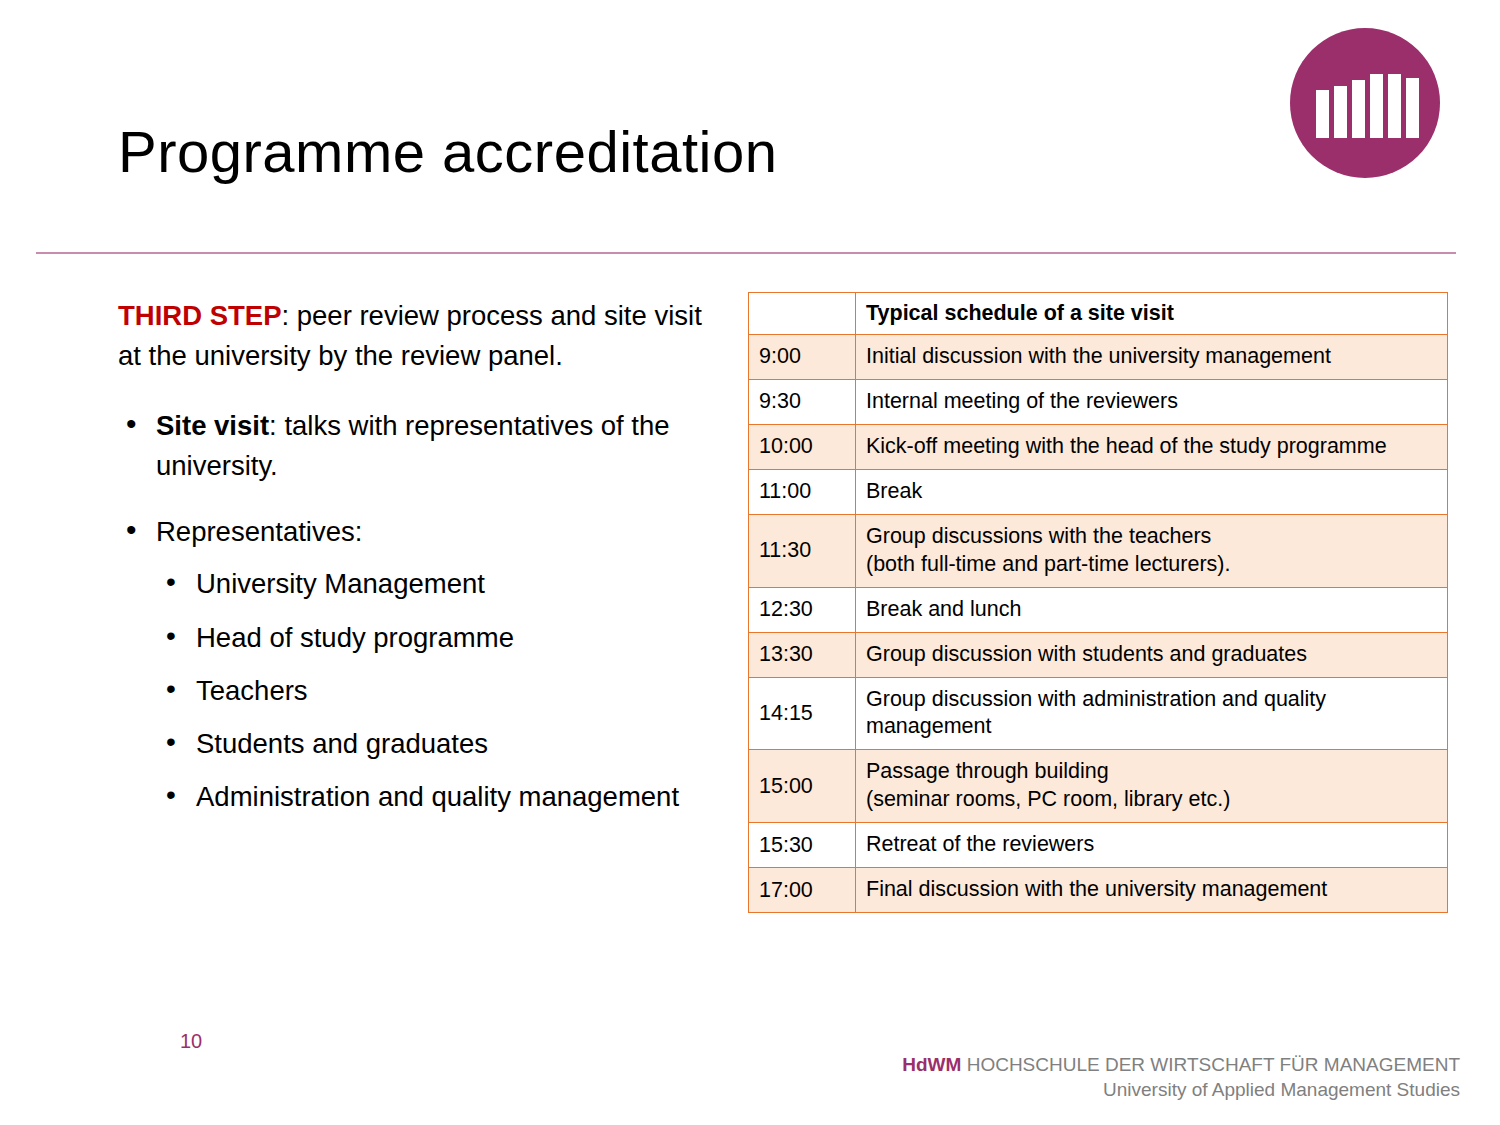Programme accreditation
THIRD STEP: peer review process and site visit at the university by the review panel.
Site visit: talks with representatives of the university.
Representatives:
University Management
Head of study programme
Teachers
Students and graduates
Administration and quality management
| | Typical schedule of a site visit |
| --- | --- |
| 9:00 | Initial discussion with the university management |
| 9:30 | Internal meeting of the reviewers |
| 10:00 | Kick-off meeting with the head of the study programme |
| 11:00 | Break |
| 11:30 | Group discussions with the teachers (both full-time and part-time lecturers). |
| 12:30 | Break and lunch |
| 13:30 | Group discussion with students and graduates |
| 14:15 | Group discussion with administration and quality management |
| 15:00 | Passage through building (seminar rooms, PC room, library etc.) |
| 15:30 | Retreat of the reviewers |
| 17:00 | Final discussion with the university management |
10
HdWM HOCHSCHULE DER WIRTSCHAFT FÜR MANAGEMENT
University of Applied Management Studies